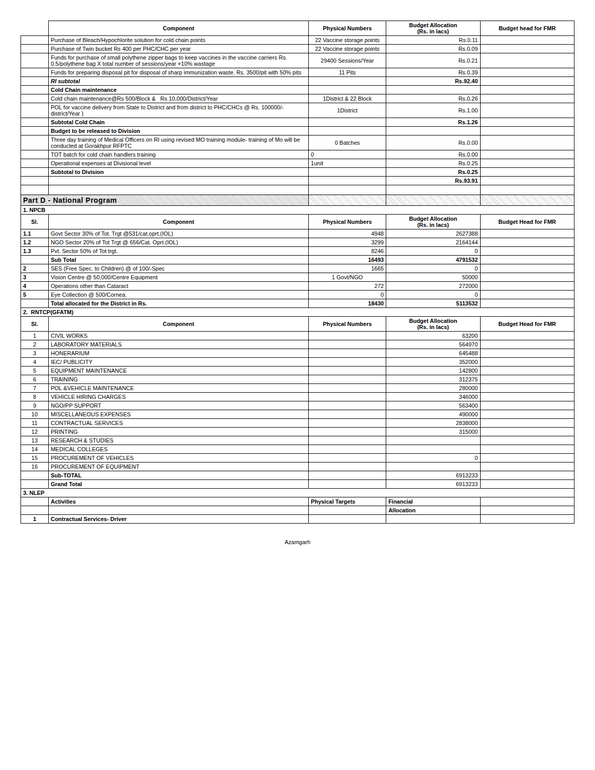| | Component | Physical Numbers | Budget Allocation (Rs. in lacs) | Budget head for FMR |
| | Purchase of Bleach/Hypochlorite solution for cold chain points | 22 Vaccine storage points | Rs.0.11 | |
| | Purchase of Twin bucket Rs 400 per PHC/CHC per year | 22 Vaccine storage points | Rs.0.09 | |
| | Funds for purchase of small polythene zipper bags to keep vaccines in the vaccine carriers Rs. 0.5/polythene bag X total number of sessions/year +10% wastage | 29400 Sessions/Year | Rs.0.21 | |
| | Funds for preparing disposal pit for disposal of sharp immunization waste. Rs. 3500/pit with 50% pits | 11 Pits | Rs.0.39 | |
| | RI subtotal | | Rs.92.40 | |
| | Cold Chain maintenance | | | |
| | Cold chain maintenance@Rs 500/Block & Rs 10,000/District/Year | 1District & 22 Block | Rs.0.26 | |
| | POL for vaccine delivery from State to District and from district to PHC/CHCs @ Rs. 100000/- district/Year ) | 1District | Rs.1.00 | |
| | Subtotal Cold Chain | | Rs.1.26 | |
| | Budget to be released to Division | | | |
| | Three day training of Medical Officers on RI using revised MO training module- training of Mo will be conducted at Gorakhpur RFPTC | 0 Batches | Rs.0.00 | |
| | TOT batch for cold chain handlers training | 0 | Rs.0.00 | |
| | Operational expenses at Divisional level | 1unit | Rs.0.25 | |
| | Subtotal to Division | | Rs.0.25 | |
| | | | Rs.93.91 | |
| Part D - National Program | | | |
| 1. NPCB |
| Sl. | Component | Physical Numbers | Budget Allocation (Rs. in lacs) | Budget Head for FMR |
| 1.1 | Govt Sector 30% of Tot. Trgt @531/cat.oprt.(IOL) | 4948 | 2627388 | |
| 1.2 | NGO Sector 20% of Tot Trgt @ 656/Cat. Oprt.(IOL) | 3299 | 2164144 | |
| 1.3 | Pvt. Sector 50% of Tot trgt. | 8246 | 0 | |
| | Sub Total | 16493 | 4791532 | |
| 2 | SES (Free Spec. to Children) @ of 100/-Spec | 1665 | 0 | |
| 3 | Vision Centre @ 50,000/Centre Equipment | 1 Govt/NGO | 50000 | |
| 4 | Operations other than Cataract | 272 | 272000 | |
| 5 | Eye Collection @ 500/Cornea. | 0 | 0 | |
| | Total allocated for the District in Rs. | 18430 | 5113532 | |
| 2. RNTCP(GFATM) |
| Sl. | Component | Physical Numbers | Budget Allocation (Rs. in lacs) | Budget Head for FMR |
| 1 | CIVIL WORKS | | 63200 | |
| 2 | LABORATORY MATERIALS | | 564970 | |
| 3 | HONERARIUM | | 645488 | |
| 4 | IEC/ PUBLICITY | | 352000 | |
| 5 | EQUIPMENT MAINTENANCE | | 142800 | |
| 6 | TRAINING | | 312375 | |
| 7 | POL &VEHICLE MAINTENANCE | | 280000 | |
| 8 | VEHICLE HIRING CHARGES | | 346000 | |
| 9 | NGO/PP SUPPORT | | 563400 | |
| 10 | MISCELLANEOUS EXPENSES | | 490000 | |
| 11 | CONTRACTUAL SERVICES | | 2838000 | |
| 12 | PRINTING | | 315000 | |
| 13 | RESEARCH & STUDIES | | | |
| 14 | MEDICAL COLLEGES | | | |
| 15 | PROCUREMENT OF VEHICLES | | 0 | |
| 16 | PROCUREMENT OF EQUIPMENT | | | |
| | Sub-TOTAL | | 6913233 | |
| | Grand Total | | 6913233 | |
| 3. NLEP |
| | Activities | Physical Targets | Financial | |
| | | | Allocation | |
| 1 | Contractual Services- Driver | | | |
Azamgarh